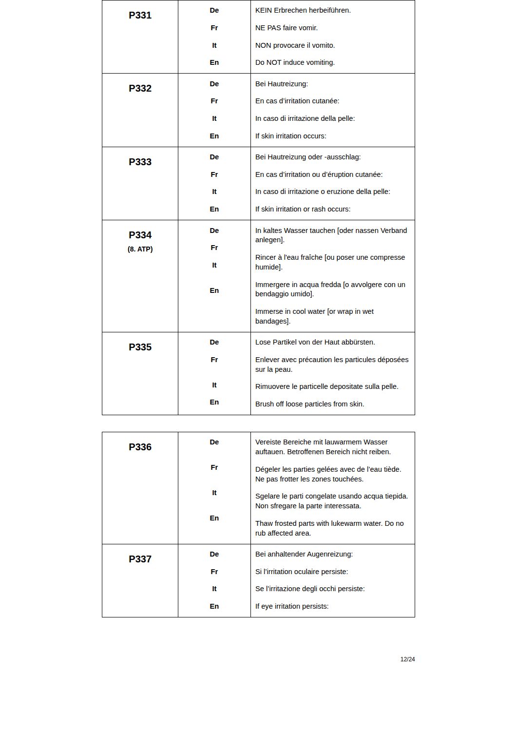| P331 | De Fr It En | KEIN Erbrechen herbeiführen. NE PAS faire vomir. NON provocare il vomito. Do NOT induce vomiting. |
| P332 | De Fr It En | Bei Hautreizung: En cas d’irritation cutanée: In caso di irritazione della pelle: If skin irritation occurs: |
| P333 | De Fr It En | Bei Hautreizung oder -ausschlag: En cas d’irritation ou d’éruption cutanée: In caso di irritazione o eruzione della pelle: If skin irritation or rash occurs: |
| P334 (8. ATP) | De Fr It En | In kaltes Wasser tauchen [oder nassen Verband anlegen]. Rincer à l'eau fraîche [ou poser une compresse humide]. Immergere in acqua fredda [o avvolgere con un bendaggio umido]. Immerse in cool water [or wrap in wet bandages]. |
| P335 | De Fr It En | Lose Partikel von der Haut abbürsten. Enlever avec précaution les particules déposées sur la peau. Rimuovere le particelle depositate sulla pelle. Brush off loose particles from skin. |
| P336 | De Fr It En | Vereiste Bereiche mit lauwarmem Wasser auftauen. Betroffenen Bereich nicht reiben. Dégeler les parties gelées avec de l’eau tiède. Ne pas frotter les zones touchées. Sgelare le parti congelate usando acqua tiepida. Non sfregare la parte interessata. Thaw frosted parts with lukewarm water. Do no rub affected area. |
| P337 | De Fr It En | Bei anhaltender Augenreizung: Si l’irritation oculaire persiste: Se l’irritazione degli occhi persiste: If eye irritation persists: |
12/24